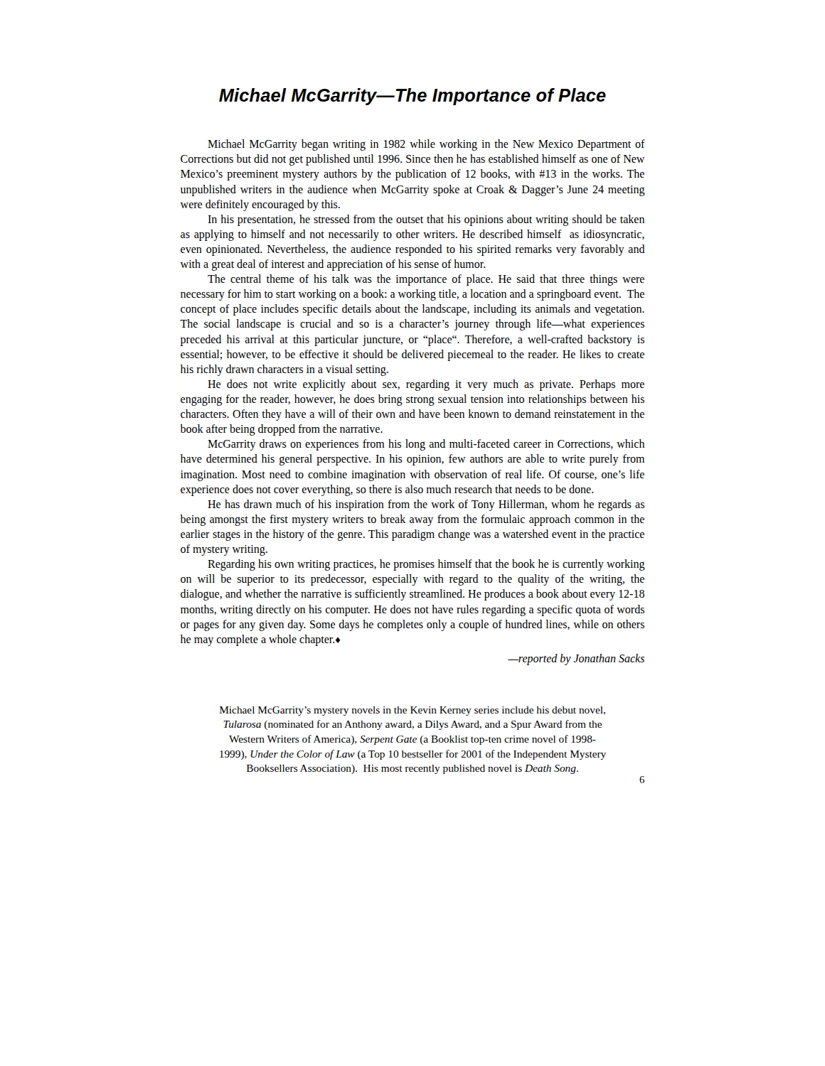Michael McGarrity—The Importance of Place
Michael McGarrity began writing in 1982 while working in the New Mexico Department of Corrections but did not get published until 1996. Since then he has established himself as one of New Mexico’s preeminent mystery authors by the publication of 12 books, with #13 in the works. The unpublished writers in the audience when McGarrity spoke at Croak & Dagger’s June 24 meeting were definitely encouraged by this.
In his presentation, he stressed from the outset that his opinions about writing should be taken as applying to himself and not necessarily to other writers. He described himself as idiosyncratic, even opinionated. Nevertheless, the audience responded to his spirited remarks very favorably and with a great deal of interest and appreciation of his sense of humor.
The central theme of his talk was the importance of place. He said that three things were necessary for him to start working on a book: a working title, a location and a springboard event. The concept of place includes specific details about the landscape, including its animals and vegetation. The social landscape is crucial and so is a character’s journey through life—what experiences preceded his arrival at this particular juncture, or “place“. Therefore, a well-crafted backstory is essential; however, to be effective it should be delivered piecemeal to the reader. He likes to create his richly drawn characters in a visual setting.
He does not write explicitly about sex, regarding it very much as private. Perhaps more engaging for the reader, however, he does bring strong sexual tension into relationships between his characters. Often they have a will of their own and have been known to demand reinstatement in the book after being dropped from the narrative.
McGarrity draws on experiences from his long and multi-faceted career in Corrections, which have determined his general perspective. In his opinion, few authors are able to write purely from imagination. Most need to combine imagination with observation of real life. Of course, one’s life experience does not cover everything, so there is also much research that needs to be done.
He has drawn much of his inspiration from the work of Tony Hillerman, whom he regards as being amongst the first mystery writers to break away from the formulaic approach common in the earlier stages in the history of the genre. This paradigm change was a watershed event in the practice of mystery writing.
Regarding his own writing practices, he promises himself that the book he is currently working on will be superior to its predecessor, especially with regard to the quality of the writing, the dialogue, and whether the narrative is sufficiently streamlined. He produces a book about every 12-18 months, writing directly on his computer. He does not have rules regarding a specific quota of words or pages for any given day. Some days he completes only a couple of hundred lines, while on others he may complete a whole chapter.♦
—reported by Jonathan Sacks
Michael McGarrity’s mystery novels in the Kevin Kerney series include his debut novel, Tularosa (nominated for an Anthony award, a Dilys Award, and a Spur Award from the Western Writers of America), Serpent Gate (a Booklist top-ten crime novel of 1998-1999), Under the Color of Law (a Top 10 bestseller for 2001 of the Independent Mystery Booksellers Association). His most recently published novel is Death Song.
6